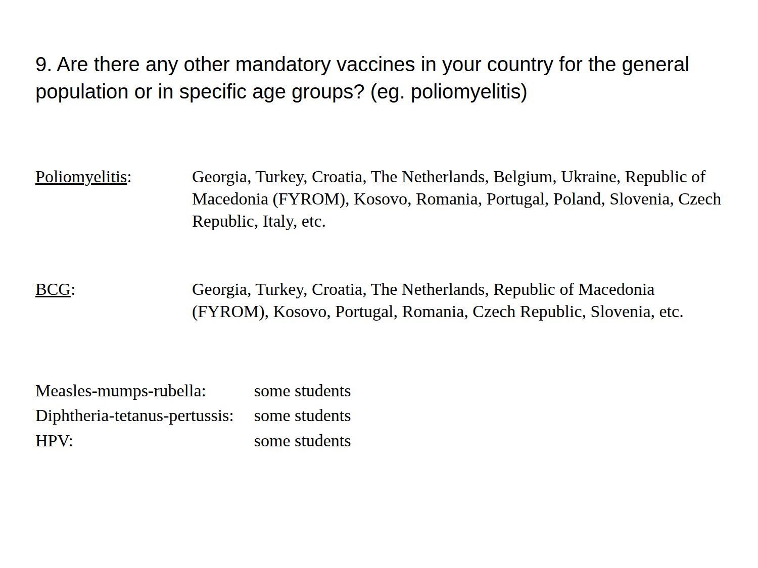9. Are there any other mandatory vaccines in your country for the general population or in specific age groups? (eg. poliomyelitis)
| Poliomyelitis : | Georgia, Turkey, Croatia, The Netherlands, Belgium, Ukraine, Republic of Macedonia (FYROM), Kosovo, Romania, Portugal, Poland, Slovenia, Czech Republic, Italy, etc. |
| BCG : | Georgia, Turkey, Croatia, The Netherlands, Republic of Macedonia (FYROM), Kosovo, Portugal, Romania, Czech Republic, Slovenia, etc. |
| Measles-mumps-rubella: | some students |
| Diphtheria-tetanus-pertussis: | some students |
| HPV: | some students |